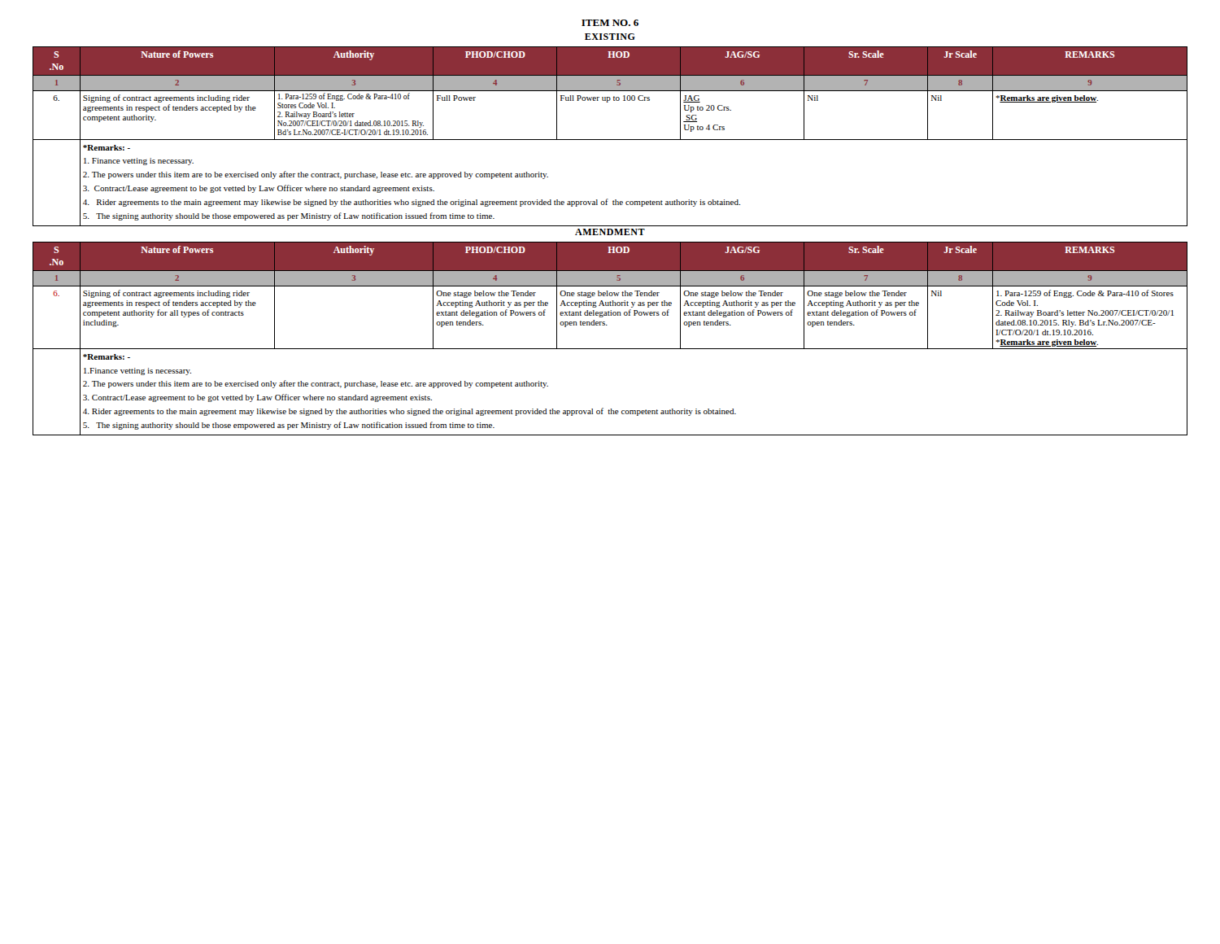ITEM NO. 6
EXISTING
| S .No | Nature of Powers | Authority | PHOD/CHOD | HOD | JAG/SG | Sr. Scale | Jr Scale | REMARKS |
| --- | --- | --- | --- | --- | --- | --- | --- | --- |
| 1 | 2 | 3 | 4 | 5 | 6 | 7 | 8 | 9 |
| 6. | Signing of contract agreements including rider agreements in respect of tenders accepted by the competent authority. | 1. Para-1259 of Engg. Code & Para-410 of Stores Code Vol. I. 2. Railway Board’s letter No.2007/CEI/CT/0/20/1 dated.08.10.2015. Rly. Bd’s Lr.No.2007/CE-I/CT/O/20/1 dt.19.10.2016. | Full Power | Full Power up to 100 Crs | JAG Up to 20 Crs. SG Up to 4 Crs | Nil | Nil | * Remarks are given below . |
| | *Remarks: - 1. Finance vetting is necessary. 2. The powers under this item are to be exercised only after the contract, purchase, lease etc. are approved by competent authority. 3. Contract/Lease agreement to be got vetted by Law Officer where no standard agreement exists. 4. Rider agreements to the main agreement may likewise be signed by the authorities who signed the original agreement provided the approval of the competent authority is obtained. 5. The signing authority should be those empowered as per Ministry of Law notification issued from time to time. |
AMENDMENT
| S .No | Nature of Powers | Authority | PHOD/CHOD | HOD | JAG/SG | Sr. Scale | Jr Scale | REMARKS |
| --- | --- | --- | --- | --- | --- | --- | --- | --- |
| 1 | 2 | 3 | 4 | 5 | 6 | 7 | 8 | 9 |
| 6. | Signing of contract agreements including rider agreements in respect of tenders accepted by the competent authority for all types of contracts including. | | One stage below the Tender Accepting Authorit y as per the extant delegation of Powers of open tenders. | One stage below the Tender Accepting Authorit y as per the extant delegation of Powers of open tenders. | One stage below the Tender Accepting Authorit y as per the extant delegation of Powers of open tenders. | One stage below the Tender Accepting Authorit y as per the extant delegation of Powers of open tenders. | Nil | 1. Para-1259 of Engg. Code & Para-410 of Stores Code Vol. I. 2. Railway Board’s letter No.2007/CEI/CT/0/20/1 dated.08.10.2015. Rly. Bd’s Lr.No.2007/CE-I/CT/O/20/1 dt.19.10.2016. * Remarks are given below . |
| | *Remarks: - 1.Finance vetting is necessary. 2. The powers under this item are to be exercised only after the contract, purchase, lease etc. are approved by competent authority. 3. Contract/Lease agreement to be got vetted by Law Officer where no standard agreement exists. 4. Rider agreements to the main agreement may likewise be signed by the authorities who signed the original agreement provided the approval of the competent authority is obtained. 5. The signing authority should be those empowered as per Ministry of Law notification issued from time to time. |